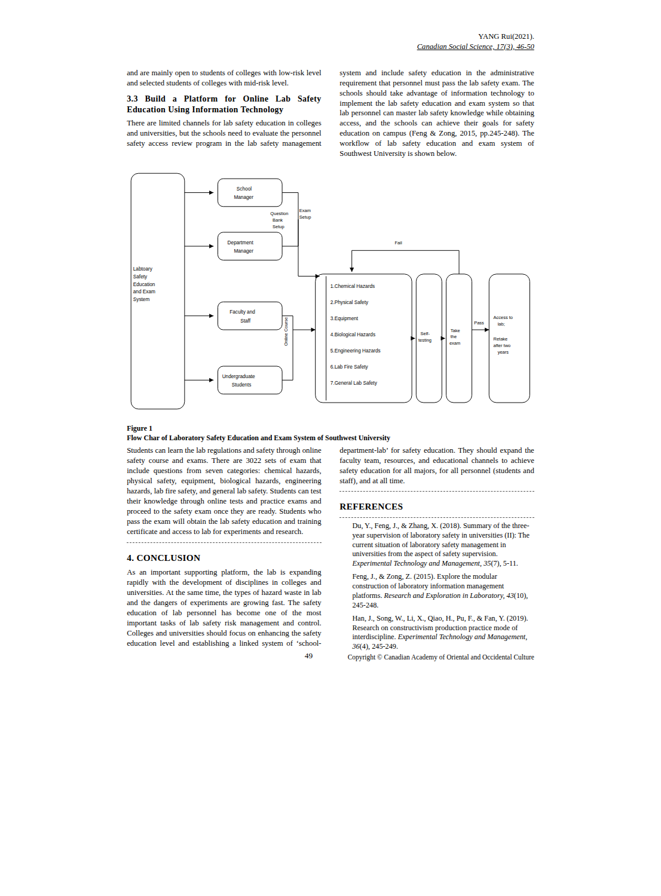YANG Rui(2021).
Canadian Social Science, 17(3), 46-50
and are mainly open to students of colleges with low-risk level and selected students of colleges with mid-risk level.
3.3 Build a Platform for Online Lab Safety Education Using Information Technology
There are limited channels for lab safety education in colleges and universities, but the schools need to evaluate the personnel safety access review program in the lab safety management system and include safety education in the administrative requirement that personnel must pass the lab safety exam. The schools should take advantage of information technology to implement the lab safety education and exam system so that lab personnel can master lab safety knowledge while obtaining access, and the schools can achieve their goals for safety education on campus (Feng & Zong, 2015, pp.245-248). The workflow of lab safety education and exam system of Southwest University is shown below.
Labtoary Safety Education and Exam System School Manager Department Manager Faculty and Staff Undergraduate Students Question Bank Setup Exam Setup Online Course 1.Chemical Hazards 2.Physical Safety 3.Equipment 4.Biological Hazards 5.Engineering Hazards 6.Lab Fire Safety 7.General Lab Safety Self- testing Take the exam Pass Access to lab; Retake after two years Fail
Figure 1 Flow Char of Laboratory Safety Education and Exam System of Southwest University
Students can learn the lab regulations and safety through online safety course and exams. There are 3022 sets of exam that include questions from seven categories: chemical hazards, physical safety, equipment, biological hazards, engineering hazards, lab fire safety, and general lab safety. Students can test their knowledge through online tests and practice exams and proceed to the safety exam once they are ready. Students who pass the exam will obtain the lab safety education and training certificate and access to lab for experiments and research.
4. CONCLUSION
As an important supporting platform, the lab is expanding rapidly with the development of disciplines in colleges and universities. At the same time, the types of hazard waste in lab and the dangers of experiments are growing fast. The safety education of lab personnel has become one of the most important tasks of lab safety risk management and control. Colleges and universities should focus on enhancing the safety education level and establishing a linked system of ‘school-department-lab’ for safety education. They should expand the faculty team, resources, and educational channels to achieve safety education for all majors, for all personnel (students and staff), and at all time.
REFERENCES
Du, Y., Feng, J., & Zhang, X. (2018). Summary of the three-year supervision of laboratory safety in universities (II): The current situation of laboratory safety management in universities from the aspect of safety supervision. Experimental Technology and Management, 35(7), 5-11.
Feng, J., & Zong, Z. (2015). Explore the modular construction of laboratory information management platforms. Research and Exploration in Laboratory, 43(10), 245-248.
Han, J., Song, W., Li, X., Qiao, H., Pu, F., & Fan, Y. (2019). Research on constructivism production practice mode of interdiscipline. Experimental Technology and Management, 36(4), 245-249.
49
Copyright © Canadian Academy of Oriental and Occidental Culture